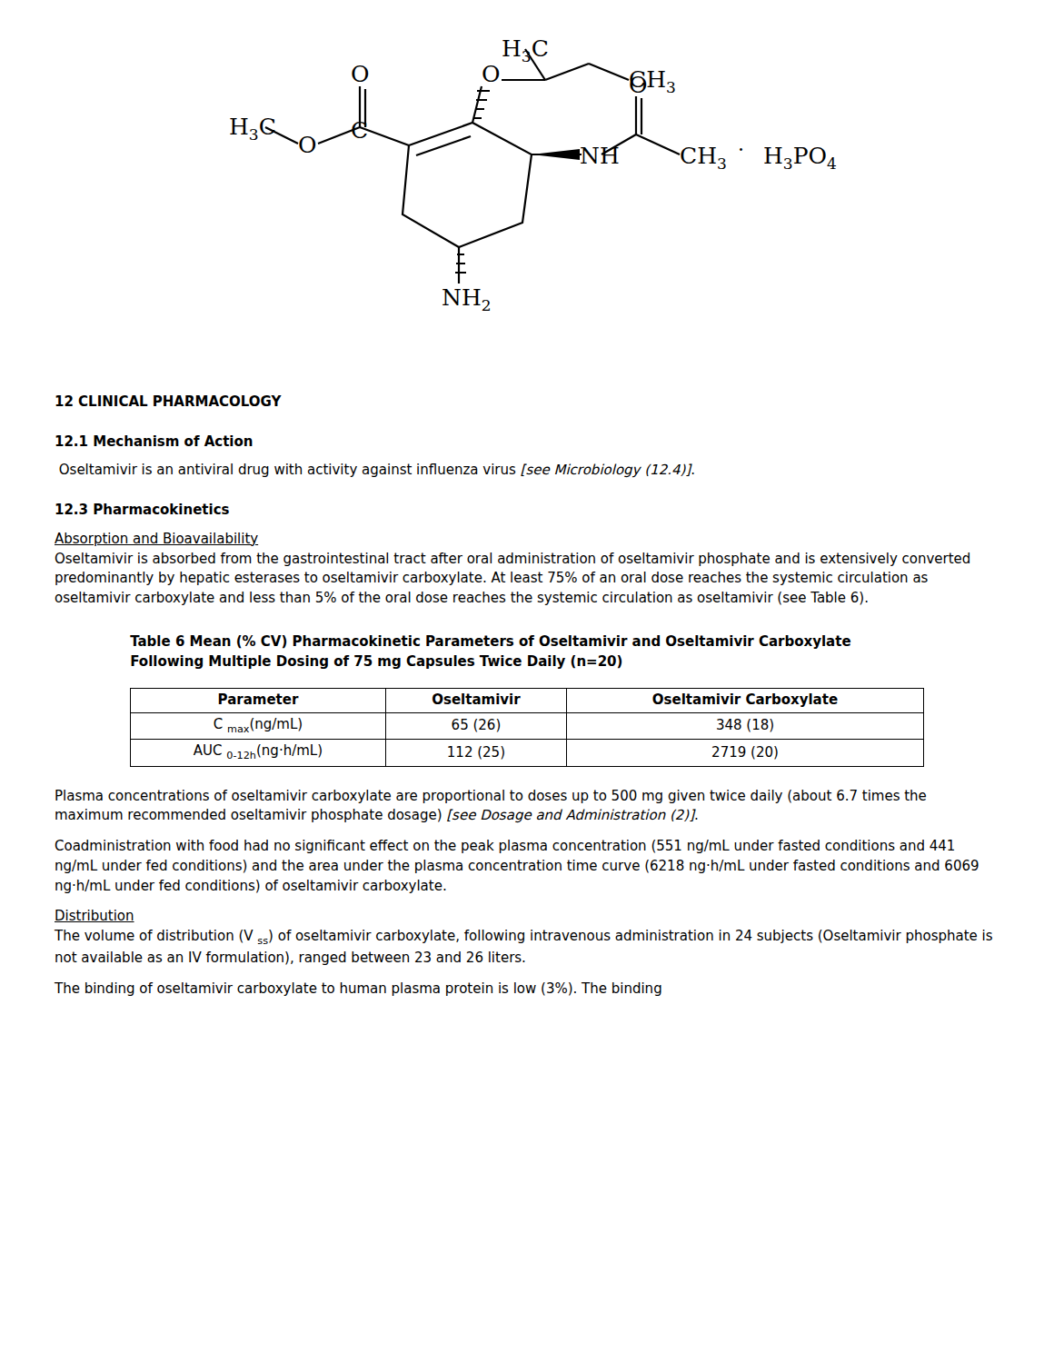H3C O O C O H3C CH3 NH O CH3 NH2 H3PO4 ·
12 CLINICAL PHARMACOLOGY
12.1 Mechanism of Action
Oseltamivir is an antiviral drug with activity against influenza virus [see Microbiology (12.4)].
12.3 Pharmacokinetics
Absorption and Bioavailability
Oseltamivir is absorbed from the gastrointestinal tract after oral administration of oseltamivir phosphate and is extensively converted predominantly by hepatic esterases to oseltamivir carboxylate. At least 75% of an oral dose reaches the systemic circulation as oseltamivir carboxylate and less than 5% of the oral dose reaches the systemic circulation as oseltamivir (see Table 6).
Table 6 Mean (% CV) Pharmacokinetic Parameters of Oseltamivir and Oseltamivir Carboxylate Following Multiple Dosing of 75 mg Capsules Twice Daily (n=20)
| Parameter | Oseltamivir | Oseltamivir Carboxylate |
| --- | --- | --- |
| C max (ng/mL) | 65 (26) | 348 (18) |
| AUC 0-12h (ng·h/mL) | 112 (25) | 2719 (20) |
Plasma concentrations of oseltamivir carboxylate are proportional to doses up to 500 mg given twice daily (about 6.7 times the maximum recommended oseltamivir phosphate dosage) [see Dosage and Administration (2)].
Coadministration with food had no significant effect on the peak plasma concentration (551 ng/mL under fasted conditions and 441 ng/mL under fed conditions) and the area under the plasma concentration time curve (6218 ng·h/mL under fasted conditions and 6069 ng·h/mL under fed conditions) of oseltamivir carboxylate.
Distribution
The volume of distribution (V ss) of oseltamivir carboxylate, following intravenous administration in 24 subjects (Oseltamivir phosphate is not available as an IV formulation), ranged between 23 and 26 liters.
The binding of oseltamivir carboxylate to human plasma protein is low (3%). The binding